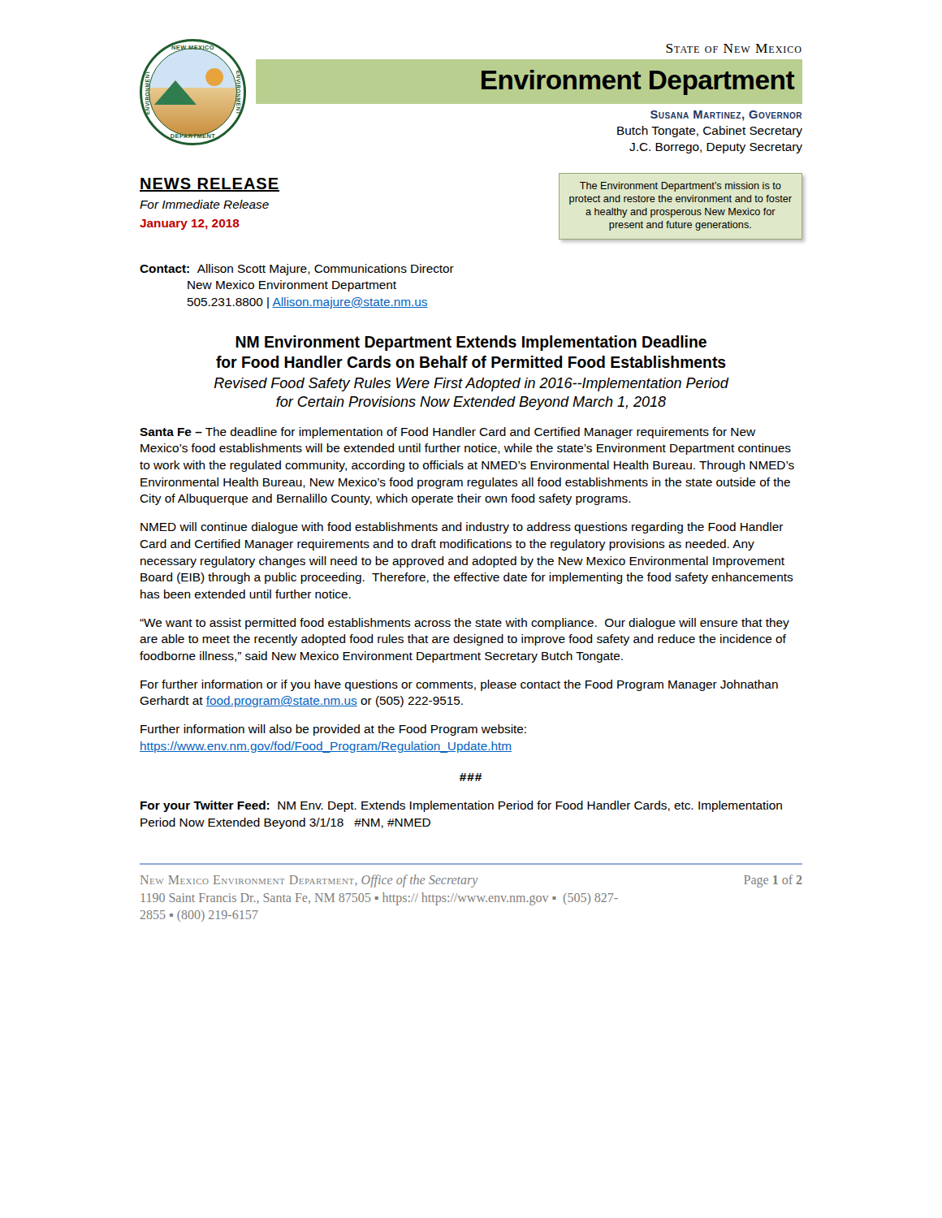NEW MEXICO
DEPARTMENT
ENVIRONMENT
ENVIRONMENT
State of New Mexico
Environment Department
Susana Martinez, Governor
Butch Tongate, Cabinet Secretary
J.C. Borrego, Deputy Secretary
NEWS RELEASE
For Immediate Release
January 12, 2018
The Environment Department’s mission is to protect and restore the environment and to foster a healthy and prosperous New Mexico for present and future generations.
Contact: Allison Scott Majure, Communications Director
New Mexico Environment Department
505.231.8800 | Allison.majure@state.nm.us
NM Environment Department Extends Implementation Deadline
for Food Handler Cards on Behalf of Permitted Food Establishments
Revised Food Safety Rules Were First Adopted in 2016--Implementation Period
for Certain Provisions Now Extended Beyond March 1, 2018
Santa Fe – The deadline for implementation of Food Handler Card and Certified Manager requirements for New Mexico’s food establishments will be extended until further notice, while the state’s Environment Department continues to work with the regulated community, according to officials at NMED’s Environmental Health Bureau. Through NMED’s Environmental Health Bureau, New Mexico’s food program regulates all food establishments in the state outside of the City of Albuquerque and Bernalillo County, which operate their own food safety programs.
NMED will continue dialogue with food establishments and industry to address questions regarding the Food Handler Card and Certified Manager requirements and to draft modifications to the regulatory provisions as needed. Any necessary regulatory changes will need to be approved and adopted by the New Mexico Environmental Improvement Board (EIB) through a public proceeding. Therefore, the effective date for implementing the food safety enhancements has been extended until further notice.
“We want to assist permitted food establishments across the state with compliance. Our dialogue will ensure that they are able to meet the recently adopted food rules that are designed to improve food safety and reduce the incidence of foodborne illness,” said New Mexico Environment Department Secretary Butch Tongate.
For further information or if you have questions or comments, please contact the Food Program Manager Johnathan Gerhardt at food.program@state.nm.us or (505) 222-9515.
Further information will also be provided at the Food Program website:
https://www.env.nm.gov/fod/Food_Program/Regulation_Update.htm
###
For your Twitter Feed: NM Env. Dept. Extends Implementation Period for Food Handler Cards, etc. Implementation Period Now Extended Beyond 3/1/18 #NM, #NMED
New Mexico Environment Department, Office of the Secretary
1190 Saint Francis Dr., Santa Fe, NM 87505 ▪ https:// https://www.env.nm.gov ▪ (505) 827-2855 ▪ (800) 219-6157
Page 1 of 2